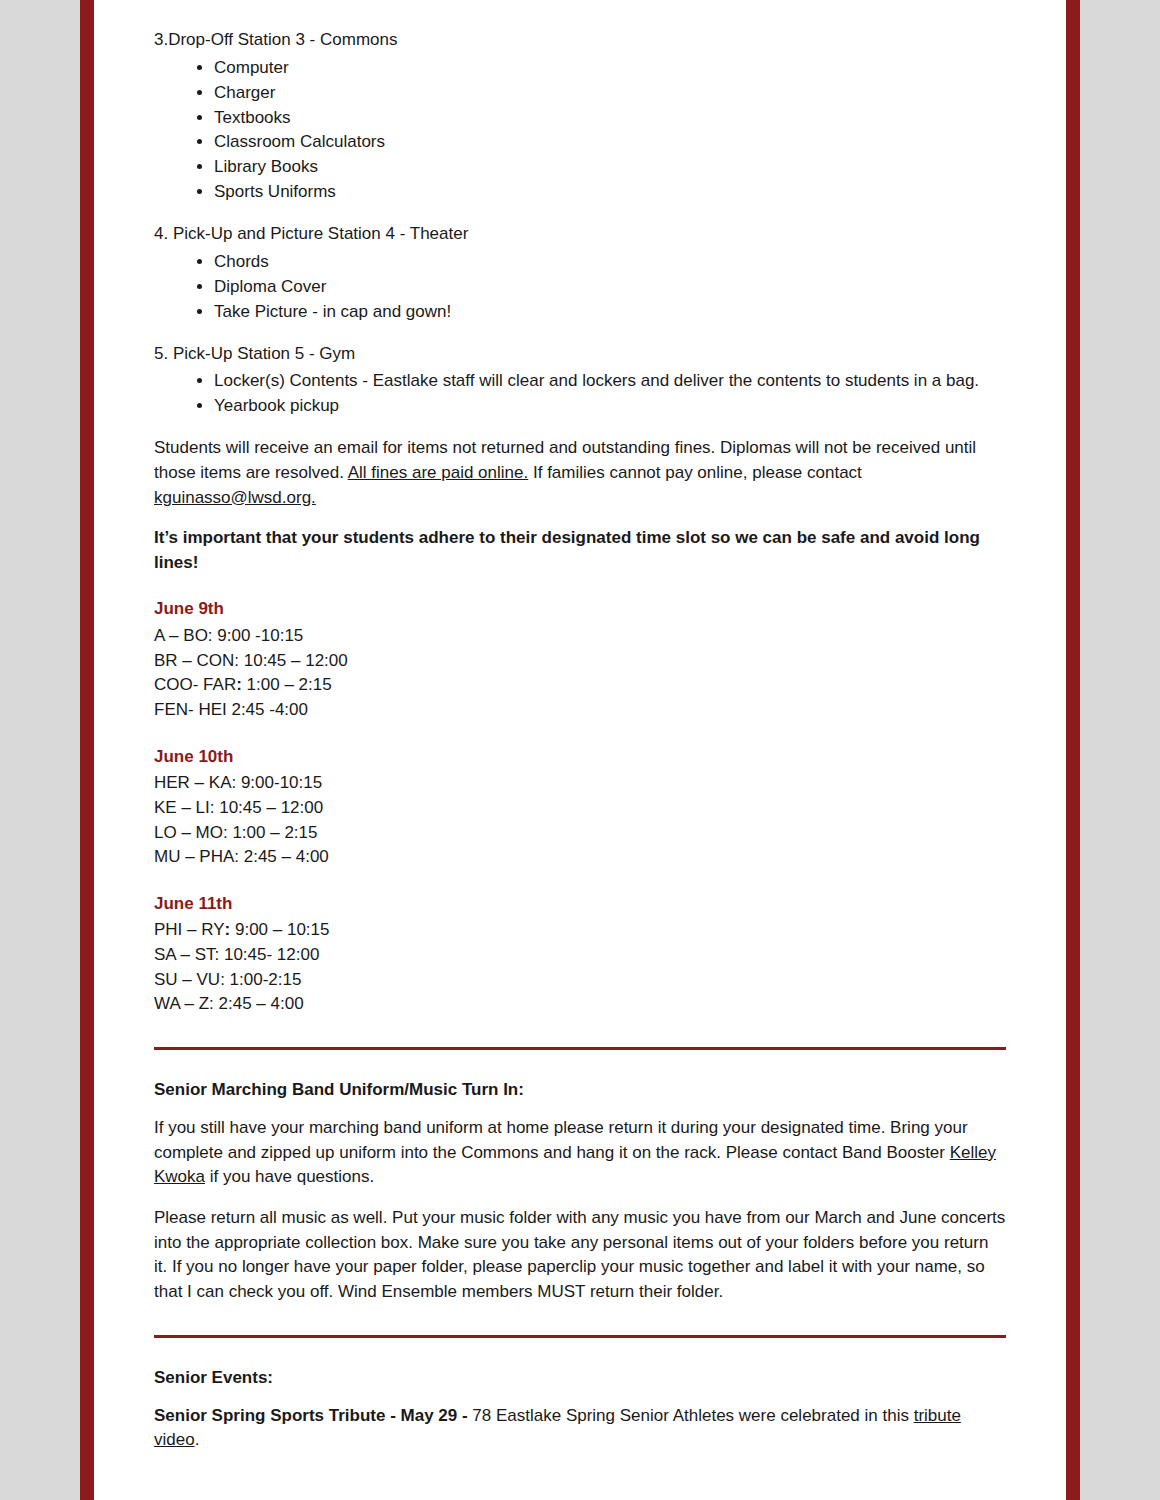3.Drop-Off Station 3 - Commons
Computer
Charger
Textbooks
Classroom Calculators
Library Books
Sports Uniforms
4. Pick-Up and Picture Station 4 - Theater
Chords
Diploma Cover
Take Picture - in cap and gown!
5. Pick-Up Station 5 - Gym
Locker(s) Contents - Eastlake staff will clear and lockers and deliver the contents to students in a bag.
Yearbook pickup
Students will receive an email for items not returned and outstanding fines. Diplomas will not be received until those items are resolved. All fines are paid online. If families cannot pay online, please contact kguinasso@lwsd.org.
It’s important that your students adhere to their designated time slot so we can be safe and avoid long lines!
June 9th
A – BO: 9:00 -10:15
BR – CON: 10:45 – 12:00
COO- FAR: 1:00 – 2:15
FEN- HEI 2:45 -4:00
June 10th
HER – KA: 9:00-10:15
KE – LI: 10:45 – 12:00
LO – MO: 1:00 – 2:15
MU – PHA: 2:45 – 4:00
June 11th
PHI – RY: 9:00 – 10:15
SA – ST: 10:45- 12:00
SU – VU: 1:00-2:15
WA – Z: 2:45 – 4:00
Senior Marching Band Uniform/Music Turn In:
If you still have your marching band uniform at home please return it during your designated time. Bring your complete and zipped up uniform into the Commons and hang it on the rack. Please contact Band Booster Kelley Kwoka if you have questions.
Please return all music as well. Put your music folder with any music you have from our March and June concerts into the appropriate collection box. Make sure you take any personal items out of your folders before you return it. If you no longer have your paper folder, please paperclip your music together and label it with your name, so that I can check you off. Wind Ensemble members MUST return their folder.
Senior Events:
Senior Spring Sports Tribute - May 29 - 78 Eastlake Spring Senior Athletes were celebrated in this tribute video.